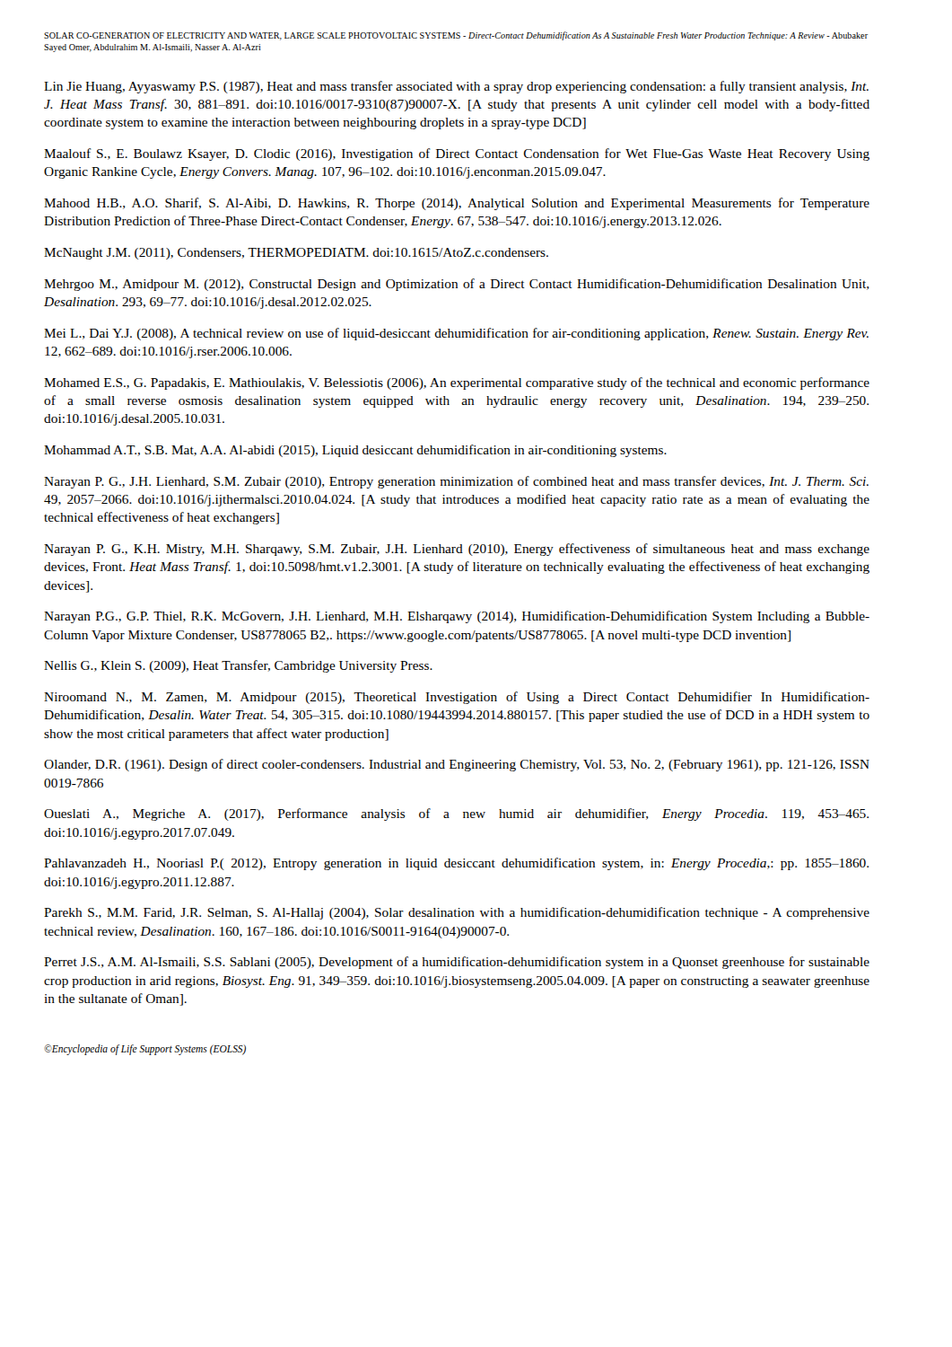Solar Co-Generation of Electricity and Water, Large Scale Photovoltaic Systems - Direct-Contact Dehumidification As A Sustainable Fresh Water Production Technique: A Review - Abubaker Sayed Omer, Abdulrahim M. Al-Ismaili, Nasser A. Al-Azri
Lin Jie Huang, Ayyaswamy P.S. (1987), Heat and mass transfer associated with a spray drop experiencing condensation: a fully transient analysis, Int. J. Heat Mass Transf. 30, 881–891. doi:10.1016/0017-9310(87)90007-X. [A study that presents A unit cylinder cell model with a body-fitted coordinate system to examine the interaction between neighbouring droplets in a spray-type DCD]
Maalouf S., E. Boulawz Ksayer, D. Clodic (2016), Investigation of Direct Contact Condensation for Wet Flue-Gas Waste Heat Recovery Using Organic Rankine Cycle, Energy Convers. Manag. 107, 96–102. doi:10.1016/j.enconman.2015.09.047.
Mahood H.B., A.O. Sharif, S. Al-Aibi, D. Hawkins, R. Thorpe (2014), Analytical Solution and Experimental Measurements for Temperature Distribution Prediction of Three-Phase Direct-Contact Condenser, Energy. 67, 538–547. doi:10.1016/j.energy.2013.12.026.
McNaught J.M. (2011), Condensers, THERMOPEDIATM. doi:10.1615/AtoZ.c.condensers.
Mehrgoo M., Amidpour M. (2012), Constructal Design and Optimization of a Direct Contact Humidification-Dehumidification Desalination Unit, Desalination. 293, 69–77. doi:10.1016/j.desal.2012.02.025.
Mei L., Dai Y.J. (2008), A technical review on use of liquid-desiccant dehumidification for air-conditioning application, Renew. Sustain. Energy Rev. 12, 662–689. doi:10.1016/j.rser.2006.10.006.
Mohamed E.S., G. Papadakis, E. Mathioulakis, V. Belessiotis (2006), An experimental comparative study of the technical and economic performance of a small reverse osmosis desalination system equipped with an hydraulic energy recovery unit, Desalination. 194, 239–250. doi:10.1016/j.desal.2005.10.031.
Mohammad A.T., S.B. Mat, A.A. Al-abidi (2015), Liquid desiccant dehumidification in air-conditioning systems.
Narayan P. G., J.H. Lienhard, S.M. Zubair (2010), Entropy generation minimization of combined heat and mass transfer devices, Int. J. Therm. Sci. 49, 2057–2066. doi:10.1016/j.ijthermalsci.2010.04.024. [A study that introduces a modified heat capacity ratio rate as a mean of evaluating the technical effectiveness of heat exchangers]
Narayan P. G., K.H. Mistry, M.H. Sharqawy, S.M. Zubair, J.H. Lienhard (2010), Energy effectiveness of simultaneous heat and mass exchange devices, Front. Heat Mass Transf. 1, doi:10.5098/hmt.v1.2.3001. [A study of literature on technically evaluating the effectiveness of heat exchanging devices].
Narayan P.G., G.P. Thiel, R.K. McGovern, J.H. Lienhard, M.H. Elsharqawy (2014), Humidification-Dehumidification System Including a Bubble-Column Vapor Mixture Condenser, US8778065 B2,. https://www.google.com/patents/US8778065. [A novel multi-type DCD invention]
Nellis G., Klein S. (2009), Heat Transfer, Cambridge University Press.
Niroomand N., M. Zamen, M. Amidpour (2015), Theoretical Investigation of Using a Direct Contact Dehumidifier In Humidification- Dehumidification, Desalin. Water Treat. 54, 305–315. doi:10.1080/19443994.2014.880157. [This paper studied the use of DCD in a HDH system to show the most critical parameters that affect water production]
Olander, D.R. (1961). Design of direct cooler-condensers. Industrial and Engineering Chemistry, Vol. 53, No. 2, (February 1961), pp. 121-126, ISSN 0019-7866
Oueslati A., Megriche A. (2017), Performance analysis of a new humid air dehumidifier, Energy Procedia. 119, 453–465. doi:10.1016/j.egypro.2017.07.049.
Pahlavanzadeh H., Nooriasl P.( 2012), Entropy generation in liquid desiccant dehumidification system, in: Energy Procedia,: pp. 1855–1860. doi:10.1016/j.egypro.2011.12.887.
Parekh S., M.M. Farid, J.R. Selman, S. Al-Hallaj (2004), Solar desalination with a humidification-dehumidification technique - A comprehensive technical review, Desalination. 160, 167–186. doi:10.1016/S0011-9164(04)90007-0.
Perret J.S., A.M. Al-Ismaili, S.S. Sablani (2005), Development of a humidification-dehumidification system in a Quonset greenhouse for sustainable crop production in arid regions, Biosyst. Eng. 91, 349–359. doi:10.1016/j.biosystemseng.2005.04.009. [A paper on constructing a seawater greenhuse in the sultanate of Oman].
©Encyclopedia of Life Support Systems (EOLSS)